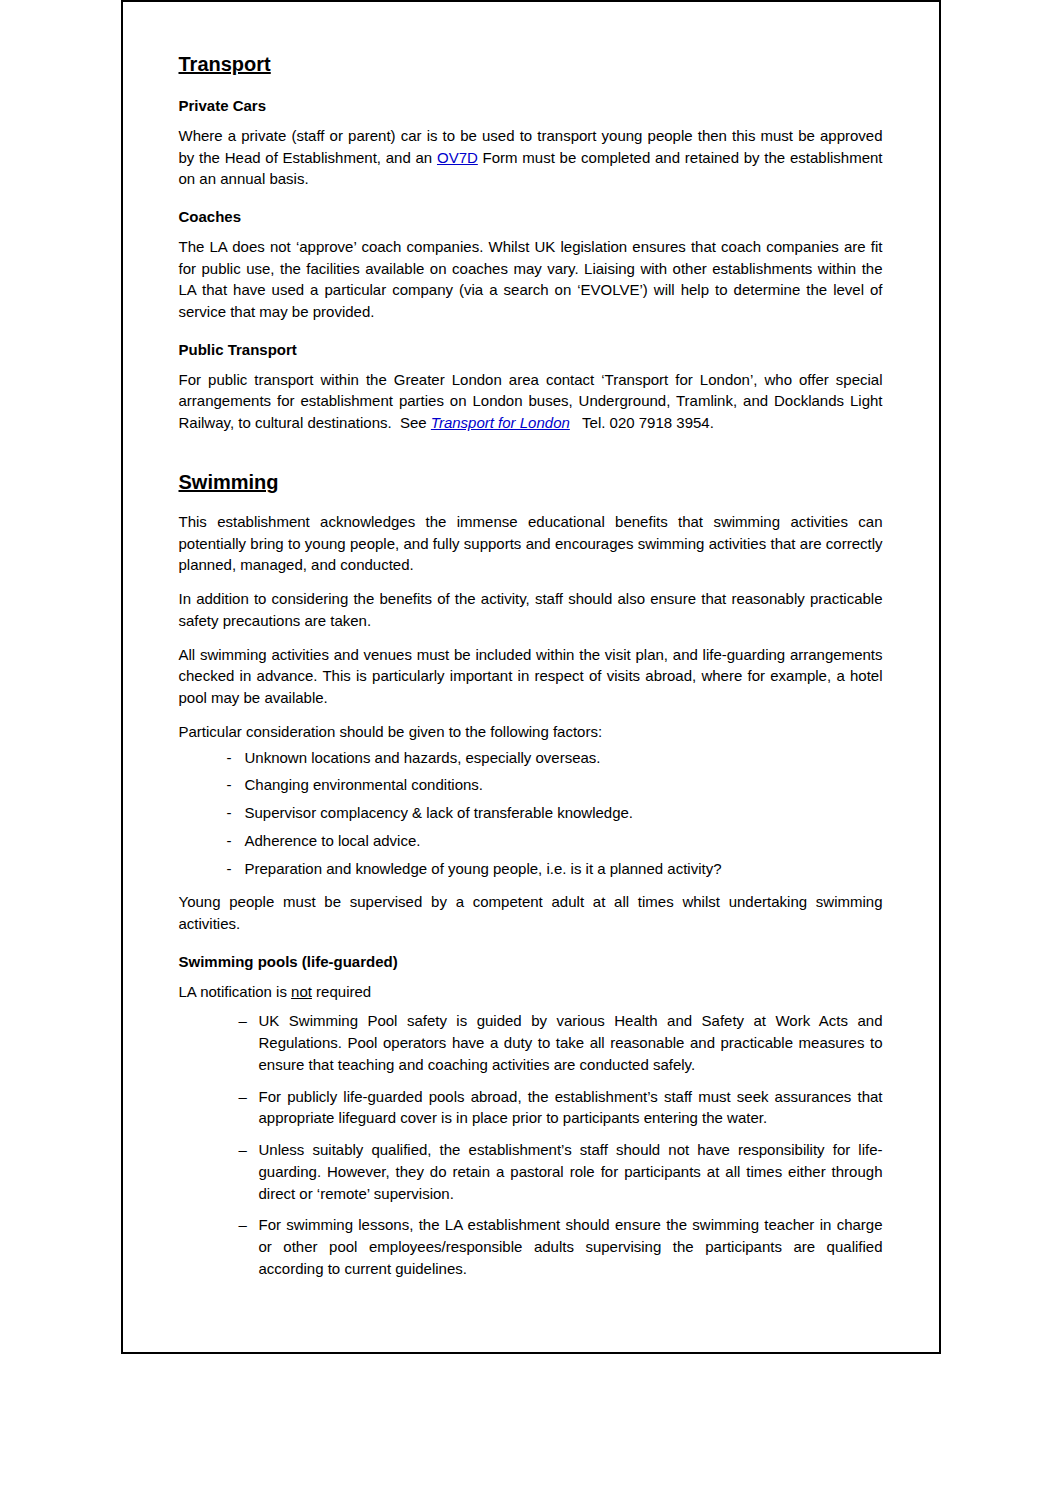Transport
Private Cars
Where a private (staff or parent) car is to be used to transport young people then this must be approved by the Head of Establishment, and an OV7D Form must be completed and retained by the establishment on an annual basis.
Coaches
The LA does not ‘approve’ coach companies. Whilst UK legislation ensures that coach companies are fit for public use, the facilities available on coaches may vary. Liaising with other establishments within the LA that have used a particular company (via a search on ‘EVOLVE’) will help to determine the level of service that may be provided.
Public Transport
For public transport within the Greater London area contact ‘Transport for London’, who offer special arrangements for establishment parties on London buses, Underground, Tramlink, and Docklands Light Railway, to cultural destinations. See Transport for London Tel. 020 7918 3954.
Swimming
This establishment acknowledges the immense educational benefits that swimming activities can potentially bring to young people, and fully supports and encourages swimming activities that are correctly planned, managed, and conducted.
In addition to considering the benefits of the activity, staff should also ensure that reasonably practicable safety precautions are taken.
All swimming activities and venues must be included within the visit plan, and life-guarding arrangements checked in advance. This is particularly important in respect of visits abroad, where for example, a hotel pool may be available.
Particular consideration should be given to the following factors:
Unknown locations and hazards, especially overseas.
Changing environmental conditions.
Supervisor complacency & lack of transferable knowledge.
Adherence to local advice.
Preparation and knowledge of young people, i.e. is it a planned activity?
Young people must be supervised by a competent adult at all times whilst undertaking swimming activities.
Swimming pools (life-guarded)
LA notification is not required
UK Swimming Pool safety is guided by various Health and Safety at Work Acts and Regulations. Pool operators have a duty to take all reasonable and practicable measures to ensure that teaching and coaching activities are conducted safely.
For publicly life-guarded pools abroad, the establishment’s staff must seek assurances that appropriate lifeguard cover is in place prior to participants entering the water.
Unless suitably qualified, the establishment’s staff should not have responsibility for life-guarding. However, they do retain a pastoral role for participants at all times either through direct or ‘remote’ supervision.
For swimming lessons, the LA establishment should ensure the swimming teacher in charge or other pool employees/responsible adults supervising the participants are qualified according to current guidelines.